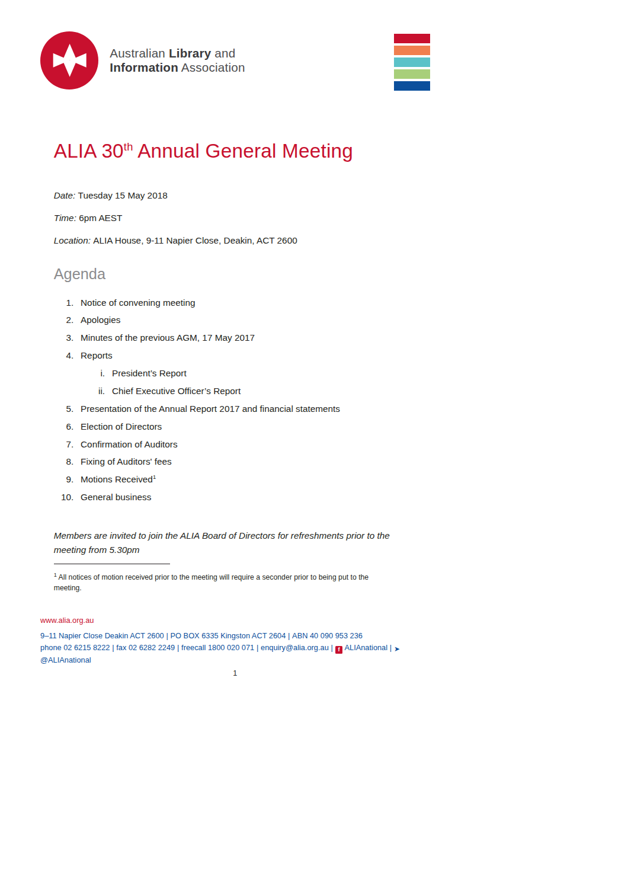Australian Library and
Information Association
ALIA 30th Annual General Meeting
Date: Tuesday 15 May 2018
Time: 6pm AEST
Location: ALIA House, 9-11 Napier Close, Deakin, ACT 2600
Agenda
Notice of convening meeting
Apologies
Minutes of the previous AGM, 17 May 2017
Reports
President’s Report
Chief Executive Officer’s Report
Presentation of the Annual Report 2017 and financial statements
Election of Directors
Confirmation of Auditors
Fixing of Auditors' fees
Motions Received1
General business
Members are invited to join the ALIA Board of Directors for refreshments prior to the meeting from 5.30pm
1 All notices of motion received prior to the meeting will require a seconder prior to being put to the meeting.
www.alia.org.au
9–11 Napier Close Deakin ACT 2600|PO BOX 6335 Kingston ACT 2604|ABN 40 090 953 236
phone 02 6215 8222|fax 02 6282 2249|freecall 1800 020 071|enquiry@alia.org.au|f ALIAnational|➤@ALIAnational
1